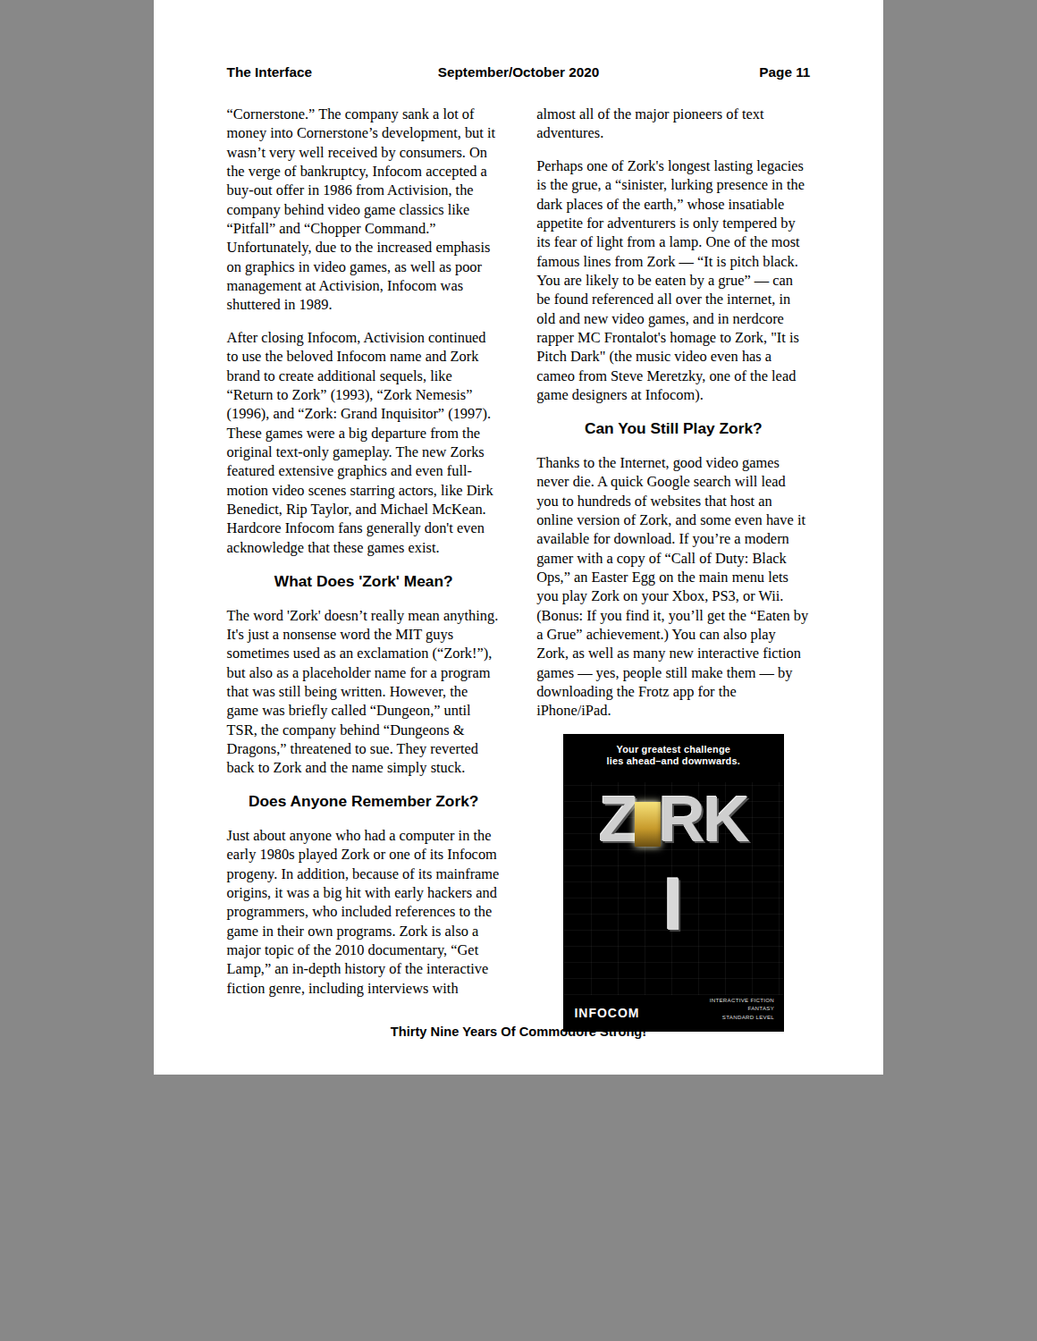The Interface
September/October 2020
Page 11
“Cornerstone.” The company sank a lot of money into Cornerstone’s development, but it wasn’t very well received by consumers. On the verge of bankruptcy, Infocom accepted a buy-out offer in 1986 from Activision, the company behind video game classics like “Pitfall” and “Chopper Command.” Unfortunately, due to the increased emphasis on graphics in video games, as well as poor management at Activision, Infocom was shuttered in 1989.
After closing Infocom, Activision continued to use the beloved Infocom name and Zork brand to create additional sequels, like “Return to Zork” (1993), “Zork Nemesis” (1996), and “Zork: Grand Inquisitor” (1997). These games were a big departure from the original text-only gameplay. The new Zorks featured extensive graphics and even full-motion video scenes starring actors, like Dirk Benedict, Rip Taylor, and Michael McKean. Hardcore Infocom fans generally don't even acknowledge that these games exist.
What Does 'Zork' Mean?
The word 'Zork' doesn’t really mean anything. It's just a nonsense word the MIT guys sometimes used as an exclamation (“Zork!”), but also as a placeholder name for a program that was still being written. However, the game was briefly called “Dungeon,” until TSR, the company behind “Dungeons & Dragons,” threatened to sue. They reverted back to Zork and the name simply stuck.
Does Anyone Remember Zork?
Just about anyone who had a computer in the early 1980s played Zork or one of its Infocom progeny. In addition, because of its mainframe origins, it was a big hit with early hackers and programmers, who included references to the game in their own programs. Zork is also a major topic of the 2010 documentary, “Get Lamp,” an in-depth history of the interactive fiction genre, including interviews with almost all of the major pioneers of text adventures.
Perhaps one of Zork's longest lasting legacies is the grue, a “sinister, lurking presence in the dark places of the earth,” whose insatiable appetite for adventurers is only tempered by its fear of light from a lamp. One of the most famous lines from Zork — “It is pitch black. You are likely to be eaten by a grue” — can be found referenced all over the internet, in old and new video games, and in nerdcore rapper MC Frontalot's homage to Zork, "It is Pitch Dark" (the music video even has a cameo from Steve Meretzky, one of the lead game designers at Infocom).
Can You Still Play Zork?
Thanks to the Internet, good video games never die. A quick Google search will lead you to hundreds of websites that host an online version of Zork, and some even have it available for download. If you’re a modern gamer with a copy of “Call of Duty: Black Ops,” an Easter Egg on the main menu lets you play Zork on your Xbox, PS3, or Wii. (Bonus: If you find it, you’ll get the “Eaten by a Grue” achievement.) You can also play Zork, as well as many new interactive fiction games — yes, people still make them — by downloading the Frotz app for the iPhone/iPad.
Your greatest challenge
lies ahead–and downwards.
Z RK
I
INFOCOM
INTERACTIVE FICTION
FANTASY
STANDARD LEVEL
Thirty Nine Years Of Commodore Strong!